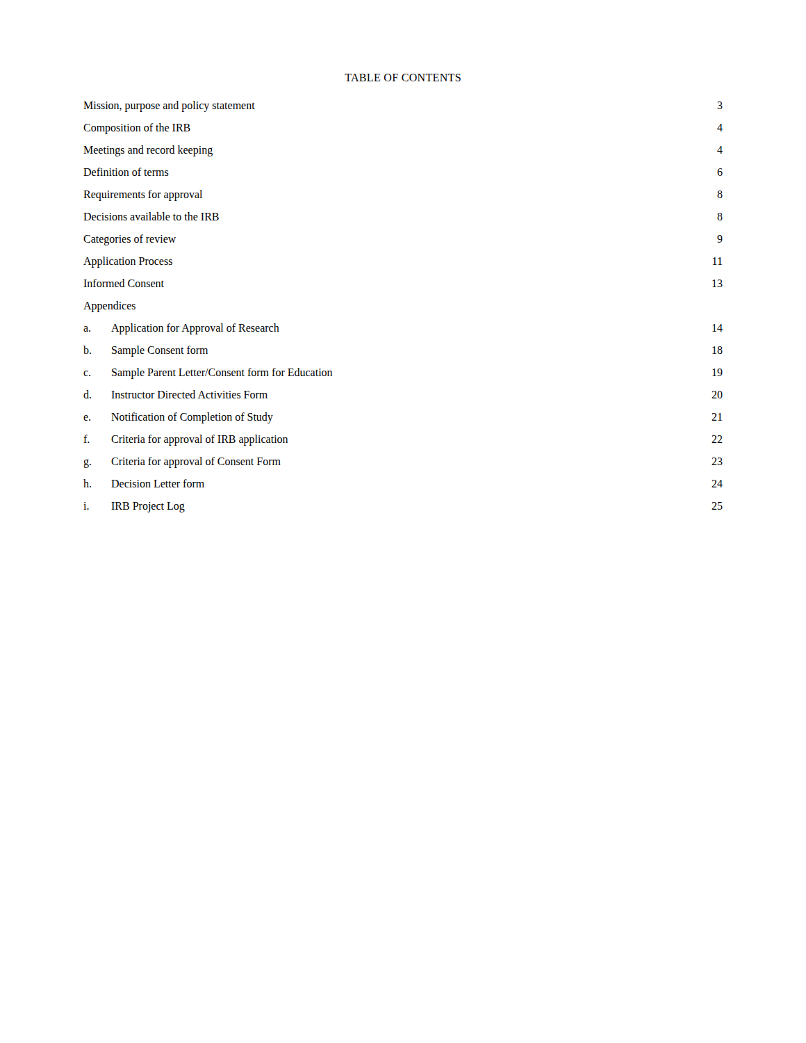TABLE OF CONTENTS
| Mission, purpose and policy statement | 3 |
| Composition of the IRB | 4 |
| Meetings and record keeping | 4 |
| Definition of terms | 6 |
| Requirements for approval | 8 |
| Decisions available to the IRB | 8 |
| Categories of review | 9 |
| Application Process | 11 |
| Informed Consent | 13 |
| Appendices | |
| a. | Application for Approval of Research | 14 |
| b. | Sample Consent form | 18 |
| c. | Sample Parent Letter/Consent form for Education | 19 |
| d. | Instructor Directed Activities Form | 20 |
| e. | Notification of Completion of Study | 21 |
| f. | Criteria for approval of IRB application | 22 |
| g. | Criteria for approval of Consent Form | 23 |
| h. | Decision Letter form | 24 |
| i. | IRB Project Log | 25 |